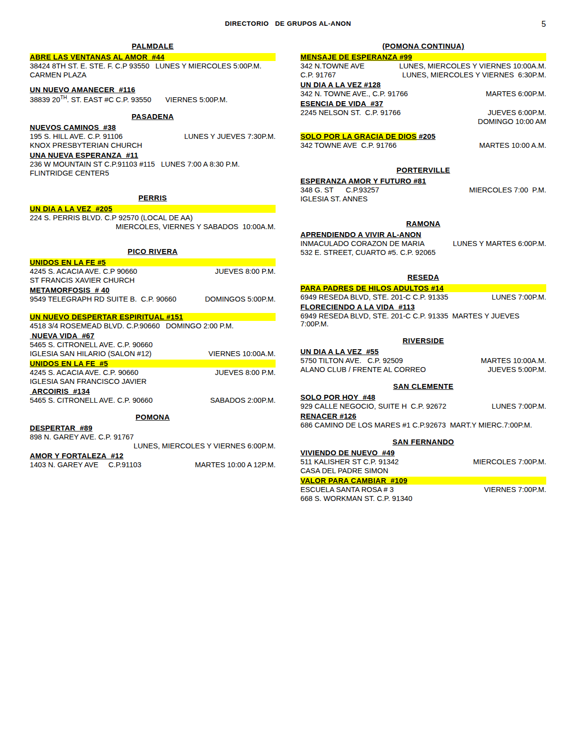DIRECTORIO DE GRUPOS AL-ANON 5
PALMDALE
ABRE LAS VENTANAS AL AMOR #44
38424 8TH ST. E. STE. F. C.P 93550 LUNES Y MIERCOLES 5:00P.M.
CARMEN PLAZA
UN NUEVO AMANECER #116
38839 20TH. ST. EAST #C C.P. 93550 VIERNES 5:00P.M.
PASADENA
NUEVOS CAMINOS #38
195 S. HILL AVE. C.P. 91106 LUNES Y JUEVES 7:30P.M.
KNOX PRESBYTERIAN CHURCH
UNA NUEVA ESPERANZA #11
236 W MOUNTAIN ST C.P.91103 #115 LUNES 7:00 A 8:30 P.M.
FLINTRIDGE CENTER5
PERRIS
UN DIA A LA VEZ #205
224 S. PERRIS BLVD. C.P 92570 (LOCAL DE AA)
MIERCOLES, VIERNES Y SABADOS 10:00A.M.
PICO RIVERA
UNIDOS EN LA FE #5
4245 S. ACACIA AVE. C.P 90660 JUEVES 8:00 P.M.
ST FRANCIS XAVIER CHURCH
METAMORFOSIS # 40
9549 TELEGRAPH RD SUITE B. C.P. 90660 DOMINGOS 5:00P.M.
UN NUEVO DESPERTAR ESPIRITUAL #151
4518 3/4 ROSEMEAD BLVD. C.P.90660 DOMINGO 2:00 P.M.
NUEVA VIDA #67
5465 S. CITRONELL AVE. C.P. 90660
IGLESIA SAN HILARIO (SALON #12) VIERNES 10:00A.M.
UNIDOS EN LA FE #5
4245 S. ACACIA AVE. C.P. 90660 JUEVES 8:00 P.M.
IGLESIA SAN FRANCISCO JAVIER
ARCOIRIS #134
5465 S. CITRONELL AVE. C.P. 90660 SABADOS 2:00P.M.
POMONA
DESPERTAR #89
898 N. GAREY AVE. C.P. 91767
LUNES, MIERCOLES Y VIERNES 6:00P.M.
AMOR Y FORTALEZA #12
1403 N. GAREY AVE C.P.91103 MARTES 10:00 A 12P.M.
(POMONA CONTINUA)
MENSAJE DE ESPERANZA #99
342 N.TOWNE AVE LUNES, MIERCOLES Y VIERNES 10:00A.M.
C.P. 91767 LUNES, MIERCOLES Y VIERNES 6:30P.M.
UN DIA A LA VEZ #128
342 N. TOWNE AVE., C.P. 91766 MARTES 6:00P.M.
ESENCIA DE VIDA #37
2245 NELSON ST. C.P. 91766 JUEVES 6:00P.M.
DOMINGO 10:00 AM
SOLO POR LA GRACIA DE DIOS #205
342 TOWNE AVE C.P. 91766 MARTES 10:00 A.M.
PORTERVILLE
ESPERANZA AMOR Y FUTURO #81
348 G. ST C.P.93257 MIERCOLES 7:00 P.M.
IGLESIA ST. ANNES
RAMONA
APRENDIENDO A VIVIR AL-ANON
INMACULADO CORAZON DE MARIA LUNES Y MARTES 6:00P.M.
532 E. STREET, CUARTO #5. C.P. 92065
RESEDA
PARA PADRES DE HILOS ADULTOS #14
6949 RESEDA BLVD, STE. 201-C C.P. 91335 LUNES 7:00P.M.
FLORECIENDO A LA VIDA #113
6949 RESEDA BLVD, STE. 201-C C.P. 91335 MARTES Y JUEVES 7:00P.M.
RIVERSIDE
UN DIA A LA VEZ #55
5750 TILTON AVE. C.P. 92509 MARTES 10:00A.M.
ALANO CLUB / FRENTE AL CORREO JUEVES 5:00P.M.
SAN CLEMENTE
SOLO POR HOY #48
929 CALLE NEGOCIO, SUITE H C.P. 92672 LUNES 7:00P.M.
RENACER #126
686 CAMINO DE LOS MARES #1 C.P.92673 MART.Y MIERC.7:00P.M.
SAN FERNANDO
VIVIENDO DE NUEVO #49
511 KALISHER ST C.P. 91342 MIERCOLES 7:00P.M.
CASA DEL PADRE SIMON
VALOR PARA CAMBIAR #109
ESCUELA SANTA ROSA # 3 VIERNES 7:00P.M.
668 S. WORKMAN ST. C.P. 91340